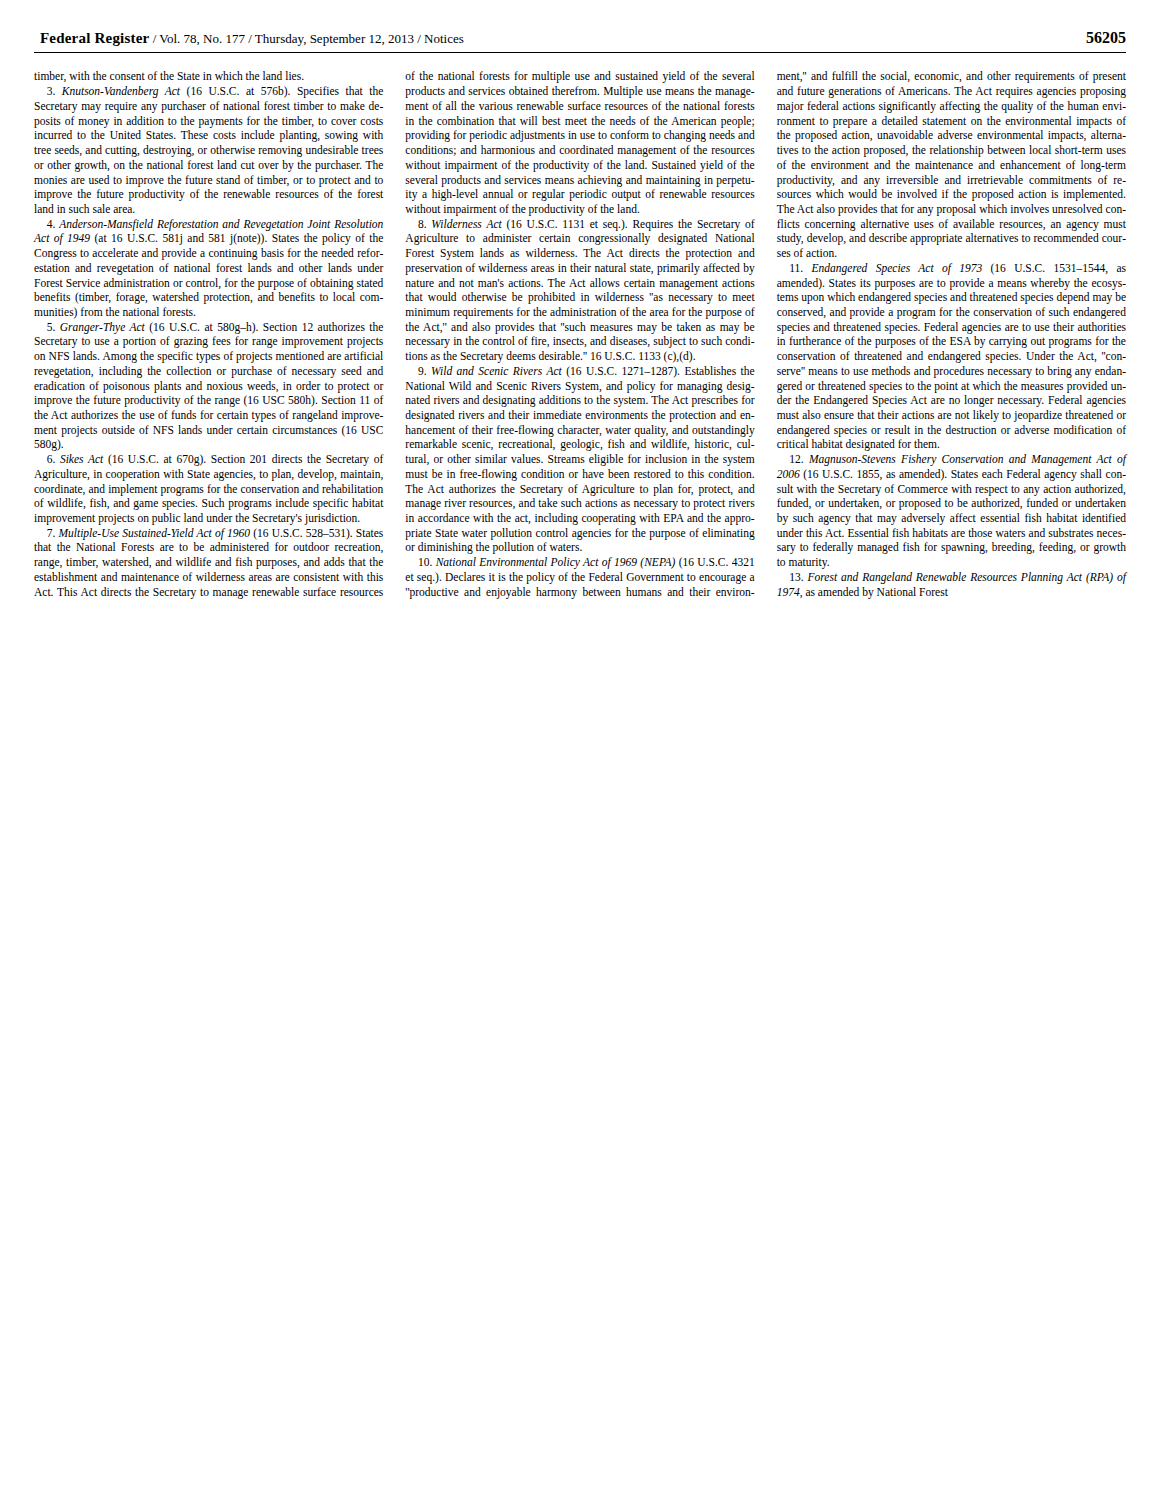Federal Register / Vol. 78, No. 177 / Thursday, September 12, 2013 / Notices
56205
timber, with the consent of the State in which the land lies.
3. Knutson-Vandenberg Act (16 U.S.C. at 576b). Specifies that the Secretary may require any purchaser of national forest timber to make deposits of money in addition to the payments for the timber, to cover costs incurred to the United States. These costs include planting, sowing with tree seeds, and cutting, destroying, or otherwise removing undesirable trees or other growth, on the national forest land cut over by the purchaser. The monies are used to improve the future stand of timber, or to protect and to improve the future productivity of the renewable resources of the forest land in such sale area.
4. Anderson-Mansfield Reforestation and Revegetation Joint Resolution Act of 1949 (at 16 U.S.C. 581j and 581 j(note)). States the policy of the Congress to accelerate and provide a continuing basis for the needed reforestation and revegetation of national forest lands and other lands under Forest Service administration or control, for the purpose of obtaining stated benefits (timber, forage, watershed protection, and benefits to local communities) from the national forests.
5. Granger-Thye Act (16 U.S.C. at 580g–h). Section 12 authorizes the Secretary to use a portion of grazing fees for range improvement projects on NFS lands. Among the specific types of projects mentioned are artificial revegetation, including the collection or purchase of necessary seed and eradication of poisonous plants and noxious weeds, in order to protect or improve the future productivity of the range (16 USC 580h). Section 11 of the Act authorizes the use of funds for certain types of rangeland improvement projects outside of NFS lands under certain circumstances (16 USC 580g).
6. Sikes Act (16 U.S.C. at 670g). Section 201 directs the Secretary of Agriculture, in cooperation with State agencies, to plan, develop, maintain, coordinate, and implement programs for the conservation and rehabilitation of wildlife, fish, and game species. Such programs include specific habitat improvement projects on public land under the Secretary's jurisdiction.
7. Multiple-Use Sustained-Yield Act of 1960 (16 U.S.C. 528–531). States that the National Forests are to be administered for outdoor recreation, range, timber, watershed, and wildlife and fish purposes, and adds that the establishment and maintenance of wilderness areas are consistent with this Act. This Act directs the Secretary to manage renewable surface resources of the national forests for multiple use and sustained yield of the several products and services obtained therefrom. Multiple use means the management of all the various renewable surface resources of the national forests in the combination that will best meet the needs of the American people; providing for periodic adjustments in use to conform to changing needs and conditions; and harmonious and coordinated management of the resources without impairment of the productivity of the land. Sustained yield of the several products and services means achieving and maintaining in perpetuity a high-level annual or regular periodic output of renewable resources without impairment of the productivity of the land.
8. Wilderness Act (16 U.S.C. 1131 et seq.). Requires the Secretary of Agriculture to administer certain congressionally designated National Forest System lands as wilderness. The Act directs the protection and preservation of wilderness areas in their natural state, primarily affected by nature and not man's actions. The Act allows certain management actions that would otherwise be prohibited in wilderness ''as necessary to meet minimum requirements for the administration of the area for the purpose of the Act,'' and also provides that ''such measures may be taken as may be necessary in the control of fire, insects, and diseases, subject to such conditions as the Secretary deems desirable.'' 16 U.S.C. 1133 (c),(d).
9. Wild and Scenic Rivers Act (16 U.S.C. 1271–1287). Establishes the National Wild and Scenic Rivers System, and policy for managing designated rivers and designating additions to the system. The Act prescribes for designated rivers and their immediate environments the protection and enhancement of their free-flowing character, water quality, and outstandingly remarkable scenic, recreational, geologic, fish and wildlife, historic, cultural, or other similar values. Streams eligible for inclusion in the system must be in free-flowing condition or have been restored to this condition. The Act authorizes the Secretary of Agriculture to plan for, protect, and manage river resources, and take such actions as necessary to protect rivers in accordance with the act, including cooperating with EPA and the appropriate State water pollution control agencies for the purpose of eliminating or diminishing the pollution of waters.
10. National Environmental Policy Act of 1969 (NEPA) (16 U.S.C. 4321 et seq.). Declares it is the policy of the Federal Government to encourage a ''productive and enjoyable harmony between humans and their environment,'' and fulfill the social, economic, and other requirements of present and future generations of Americans. The Act requires agencies proposing major federal actions significantly affecting the quality of the human environment to prepare a detailed statement on the environmental impacts of the proposed action, unavoidable adverse environmental impacts, alternatives to the action proposed, the relationship between local short-term uses of the environment and the maintenance and enhancement of long-term productivity, and any irreversible and irretrievable commitments of resources which would be involved if the proposed action is implemented. The Act also provides that for any proposal which involves unresolved conflicts concerning alternative uses of available resources, an agency must study, develop, and describe appropriate alternatives to recommended courses of action.
11. Endangered Species Act of 1973 (16 U.S.C. 1531–1544, as amended). States its purposes are to provide a means whereby the ecosystems upon which endangered species and threatened species depend may be conserved, and provide a program for the conservation of such endangered species and threatened species. Federal agencies are to use their authorities in furtherance of the purposes of the ESA by carrying out programs for the conservation of threatened and endangered species. Under the Act, ''conserve'' means to use methods and procedures necessary to bring any endangered or threatened species to the point at which the measures provided under the Endangered Species Act are no longer necessary. Federal agencies must also ensure that their actions are not likely to jeopardize threatened or endangered species or result in the destruction or adverse modification of critical habitat designated for them.
12. Magnuson-Stevens Fishery Conservation and Management Act of 2006 (16 U.S.C. 1855, as amended). States each Federal agency shall consult with the Secretary of Commerce with respect to any action authorized, funded, or undertaken, or proposed to be authorized, funded or undertaken by such agency that may adversely affect essential fish habitat identified under this Act. Essential fish habitats are those waters and substrates necessary to federally managed fish for spawning, breeding, feeding, or growth to maturity.
13. Forest and Rangeland Renewable Resources Planning Act (RPA) of 1974, as amended by National Forest